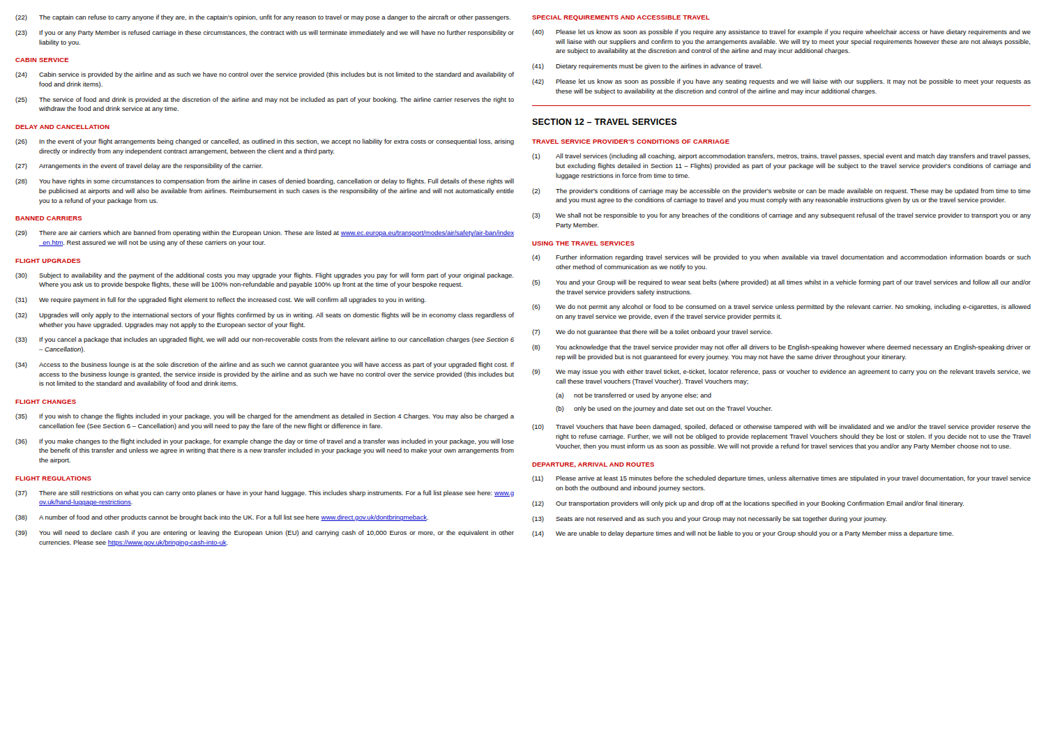(22) The captain can refuse to carry anyone if they are, in the captain's opinion, unfit for any reason to travel or may pose a danger to the aircraft or other passengers.
(23) If you or any Party Member is refused carriage in these circumstances, the contract with us will terminate immediately and we will have no further responsibility or liability to you.
CABIN SERVICE
(24) Cabin service is provided by the airline and as such we have no control over the service provided (this includes but is not limited to the standard and availability of food and drink items).
(25) The service of food and drink is provided at the discretion of the airline and may not be included as part of your booking. The airline carrier reserves the right to withdraw the food and drink service at any time.
DELAY AND CANCELLATION
(26) In the event of your flight arrangements being changed or cancelled, as outlined in this section, we accept no liability for extra costs or consequential loss, arising directly or indirectly from any independent contract arrangement, between the client and a third party.
(27) Arrangements in the event of travel delay are the responsibility of the carrier.
(28) You have rights in some circumstances to compensation from the airline in cases of denied boarding, cancellation or delay to flights. Full details of these rights will be publicised at airports and will also be available from airlines. Reimbursement in such cases is the responsibility of the airline and will not automatically entitle you to a refund of your package from us.
BANNED CARRIERS
(29) There are air carriers which are banned from operating within the European Union. These are listed at www.ec.europa.eu/transport/modes/air/safety/air-ban/index_en.htm. Rest assured we will not be using any of these carriers on your tour.
FLIGHT UPGRADES
(30) Subject to availability and the payment of the additional costs you may upgrade your flights. Flight upgrades you pay for will form part of your original package. Where you ask us to provide bespoke flights, these will be 100% non-refundable and payable 100% up front at the time of your bespoke request.
(31) We require payment in full for the upgraded flight element to reflect the increased cost. We will confirm all upgrades to you in writing.
(32) Upgrades will only apply to the international sectors of your flights confirmed by us in writing. All seats on domestic flights will be in economy class regardless of whether you have upgraded. Upgrades may not apply to the European sector of your flight.
(33) If you cancel a package that includes an upgraded flight, we will add our non-recoverable costs from the relevant airline to our cancellation charges (see Section 6 – Cancellation).
(34) Access to the business lounge is at the sole discretion of the airline and as such we cannot guarantee you will have access as part of your upgraded flight cost. If access to the business lounge is granted, the service inside is provided by the airline and as such we have no control over the service provided (this includes but is not limited to the standard and availability of food and drink items.
FLIGHT CHANGES
(35) If you wish to change the flights included in your package, you will be charged for the amendment as detailed in Section 4 Charges. You may also be charged a cancellation fee (See Section 6 – Cancellation) and you will need to pay the fare of the new flight or difference in fare.
(36) If you make changes to the flight included in your package, for example change the day or time of travel and a transfer was included in your package, you will lose the benefit of this transfer and unless we agree in writing that there is a new transfer included in your package you will need to make your own arrangements from the airport.
FLIGHT REGULATIONS
(37) There are still restrictions on what you can carry onto planes or have in your hand luggage. This includes sharp instruments. For a full list please see here: www.gov.uk/hand-luggage-restrictions.
(38) A number of food and other products cannot be brought back into the UK. For a full list see here www.direct.gov.uk/dontbringmeback.
(39) You will need to declare cash if you are entering or leaving the European Union (EU) and carrying cash of 10,000 Euros or more, or the equivalent in other currencies. Please see https://www.gov.uk/bringing-cash-into-uk.
SPECIAL REQUIREMENTS AND ACCESSIBLE TRAVEL
(40) Please let us know as soon as possible if you require any assistance to travel for example if you require wheelchair access or have dietary requirements and we will liaise with our suppliers and confirm to you the arrangements available. We will try to meet your special requirements however these are not always possible, are subject to availability at the discretion and control of the airline and may incur additional charges.
(41) Dietary requirements must be given to the airlines in advance of travel.
(42) Please let us know as soon as possible if you have any seating requests and we will liaise with our suppliers. It may not be possible to meet your requests as these will be subject to availability at the discretion and control of the airline and may incur additional charges.
SECTION 12 – TRAVEL SERVICES
TRAVEL SERVICE PROVIDER'S CONDITIONS OF CARRIAGE
(1) All travel services (including all coaching, airport accommodation transfers, metros, trains, travel passes, special event and match day transfers and travel passes, but excluding flights detailed in Section 11 – Flights) provided as part of your package will be subject to the travel service provider's conditions of carriage and luggage restrictions in force from time to time.
(2) The provider's conditions of carriage may be accessible on the provider's website or can be made available on request. These may be updated from time to time and you must agree to the conditions of carriage to travel and you must comply with any reasonable instructions given by us or the travel service provider.
(3) We shall not be responsible to you for any breaches of the conditions of carriage and any subsequent refusal of the travel service provider to transport you or any Party Member.
USING THE TRAVEL SERVICES
(4) Further information regarding travel services will be provided to you when available via travel documentation and accommodation information boards or such other method of communication as we notify to you.
(5) You and your Group will be required to wear seat belts (where provided) at all times whilst in a vehicle forming part of our travel services and follow all our and/or the travel service providers safety instructions.
(6) We do not permit any alcohol or food to be consumed on a travel service unless permitted by the relevant carrier. No smoking, including e-cigarettes, is allowed on any travel service we provide, even if the travel service provider permits it.
(7) We do not guarantee that there will be a toilet onboard your travel service.
(8) You acknowledge that the travel service provider may not offer all drivers to be English-speaking however where deemed necessary an English-speaking driver or rep will be provided but is not guaranteed for every journey. You may not have the same driver throughout your itinerary.
(9) We may issue you with either travel ticket, e-ticket, locator reference, pass or voucher to evidence an agreement to carry you on the relevant travels service, we call these travel vouchers (Travel Voucher). Travel Vouchers may;
(a) not be transferred or used by anyone else; and
(b) only be used on the journey and date set out on the Travel Voucher.
(10) Travel Vouchers that have been damaged, spoiled, defaced or otherwise tampered with will be invalidated and we and/or the travel service provider reserve the right to refuse carriage. Further, we will not be obliged to provide replacement Travel Vouchers should they be lost or stolen. If you decide not to use the Travel Voucher, then you must inform us as soon as possible. We will not provide a refund for travel services that you and/or any Party Member choose not to use.
DEPARTURE, ARRIVAL AND ROUTES
(11) Please arrive at least 15 minutes before the scheduled departure times, unless alternative times are stipulated in your travel documentation, for your travel service on both the outbound and inbound journey sectors.
(12) Our transportation providers will only pick up and drop off at the locations specified in your Booking Confirmation Email and/or final itinerary.
(13) Seats are not reserved and as such you and your Group may not necessarily be sat together during your journey.
(14) We are unable to delay departure times and will not be liable to you or your Group should you or a Party Member miss a departure time.